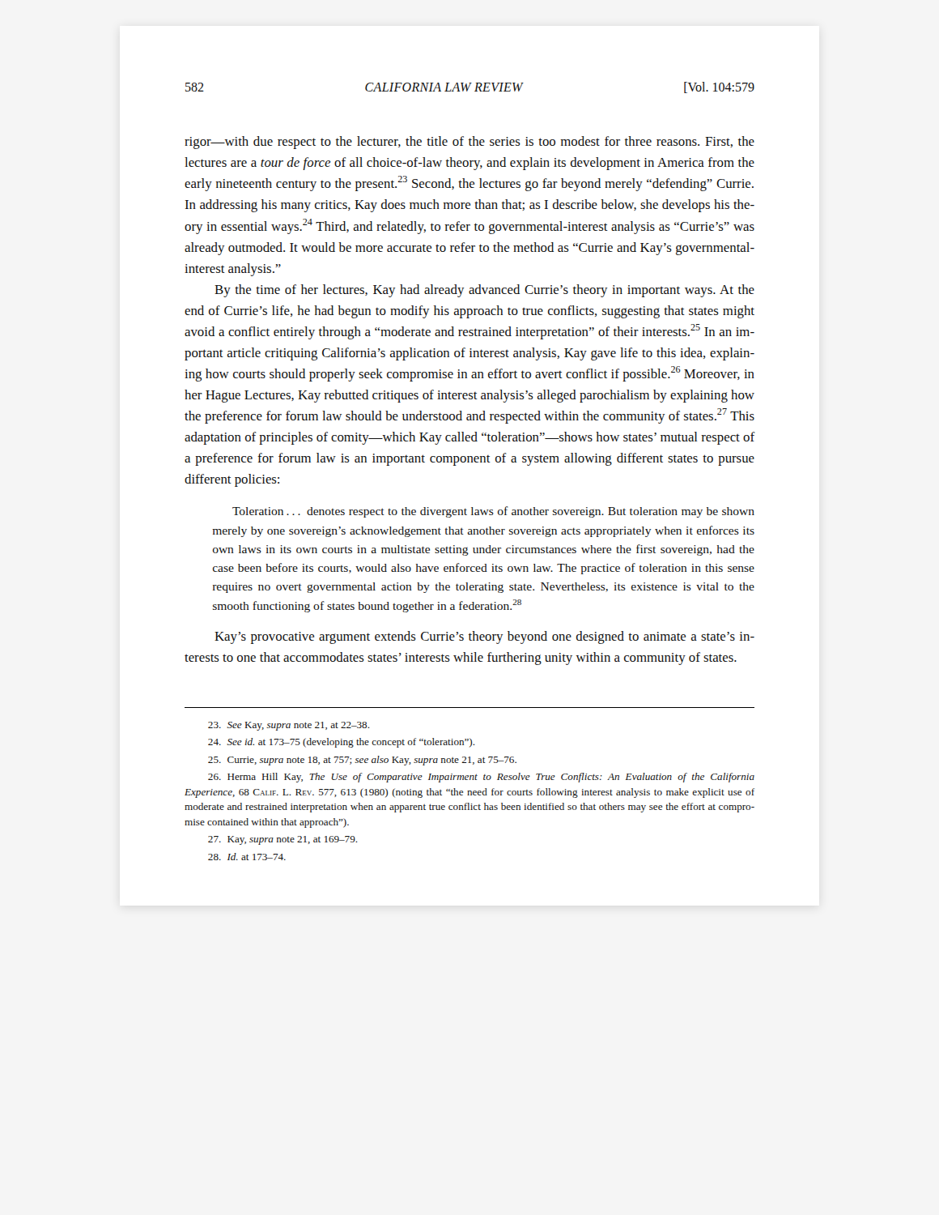582 CALIFORNIA LAW REVIEW [Vol. 104:579
rigor—with due respect to the lecturer, the title of the series is too modest for three reasons. First, the lectures are a tour de force of all choice-of-law theory, and explain its development in America from the early nineteenth century to the present.23 Second, the lectures go far beyond merely “defending” Currie. In addressing his many critics, Kay does much more than that; as I describe below, she develops his theory in essential ways.24 Third, and relatedly, to refer to governmental-interest analysis as “Currie’s” was already outmoded. It would be more accurate to refer to the method as “Currie and Kay’s governmental-interest analysis.”
By the time of her lectures, Kay had already advanced Currie’s theory in important ways. At the end of Currie’s life, he had begun to modify his approach to true conflicts, suggesting that states might avoid a conflict entirely through a “moderate and restrained interpretation” of their interests.25 In an important article critiquing California’s application of interest analysis, Kay gave life to this idea, explaining how courts should properly seek compromise in an effort to avert conflict if possible.26 Moreover, in her Hague Lectures, Kay rebutted critiques of interest analysis’s alleged parochialism by explaining how the preference for forum law should be understood and respected within the community of states.27 This adaptation of principles of comity—which Kay called “toleration”—shows how states’ mutual respect of a preference for forum law is an important component of a system allowing different states to pursue different policies:
Toleration . . .  denotes respect to the divergent laws of another sovereign. But toleration may be shown merely by one sovereign’s acknowledgement that another sovereign acts appropriately when it enforces its own laws in its own courts in a multistate setting under circumstances where the first sovereign, had the case been before its courts, would also have enforced its own law. The practice of toleration in this sense requires no overt governmental action by the tolerating state. Nevertheless, its existence is vital to the smooth functioning of states bound together in a federation.28
Kay’s provocative argument extends Currie’s theory beyond one designed to animate a state’s interests to one that accommodates states’ interests while furthering unity within a community of states.
See Kay, supra note 21, at 22–38.
See id. at 173–75 (developing the concept of “toleration”).
Currie, supra note 18, at 757; see also Kay, supra note 21, at 75–76.
Herma Hill Kay, The Use of Comparative Impairment to Resolve True Conflicts: An Evaluation of the California Experience, 68 Calif. L. Rev. 577, 613 (1980) (noting that “the need for courts following interest analysis to make explicit use of moderate and restrained interpretation when an apparent true conflict has been identified so that others may see the effort at compromise contained within that approach”).
Kay, supra note 21, at 169–79.
Id. at 173–74.